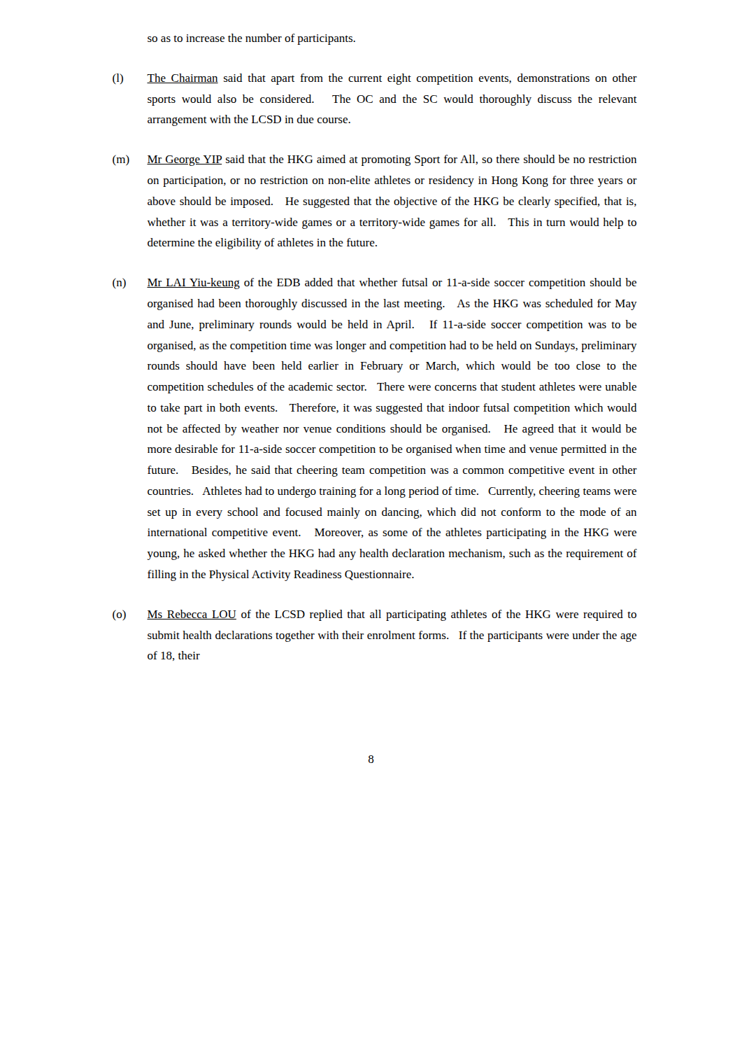so as to increase the number of participants.
(l)
The Chairman said that apart from the current eight competition events, demonstrations on other sports would also be considered. The OC and the SC would thoroughly discuss the relevant arrangement with the LCSD in due course.
(m)
Mr George YIP said that the HKG aimed at promoting Sport for All, so there should be no restriction on participation, or no restriction on non-elite athletes or residency in Hong Kong for three years or above should be imposed. He suggested that the objective of the HKG be clearly specified, that is, whether it was a territory-wide games or a territory-wide games for all. This in turn would help to determine the eligibility of athletes in the future.
(n)
Mr LAI Yiu-keung of the EDB added that whether futsal or 11-a-side soccer competition should be organised had been thoroughly discussed in the last meeting. As the HKG was scheduled for May and June, preliminary rounds would be held in April. If 11-a-side soccer competition was to be organised, as the competition time was longer and competition had to be held on Sundays, preliminary rounds should have been held earlier in February or March, which would be too close to the competition schedules of the academic sector. There were concerns that student athletes were unable to take part in both events. Therefore, it was suggested that indoor futsal competition which would not be affected by weather nor venue conditions should be organised. He agreed that it would be more desirable for 11-a-side soccer competition to be organised when time and venue permitted in the future. Besides, he said that cheering team competition was a common competitive event in other countries. Athletes had to undergo training for a long period of time. Currently, cheering teams were set up in every school and focused mainly on dancing, which did not conform to the mode of an international competitive event. Moreover, as some of the athletes participating in the HKG were young, he asked whether the HKG had any health declaration mechanism, such as the requirement of filling in the Physical Activity Readiness Questionnaire.
(o)
Ms Rebecca LOU of the LCSD replied that all participating athletes of the HKG were required to submit health declarations together with their enrolment forms. If the participants were under the age of 18, their
8